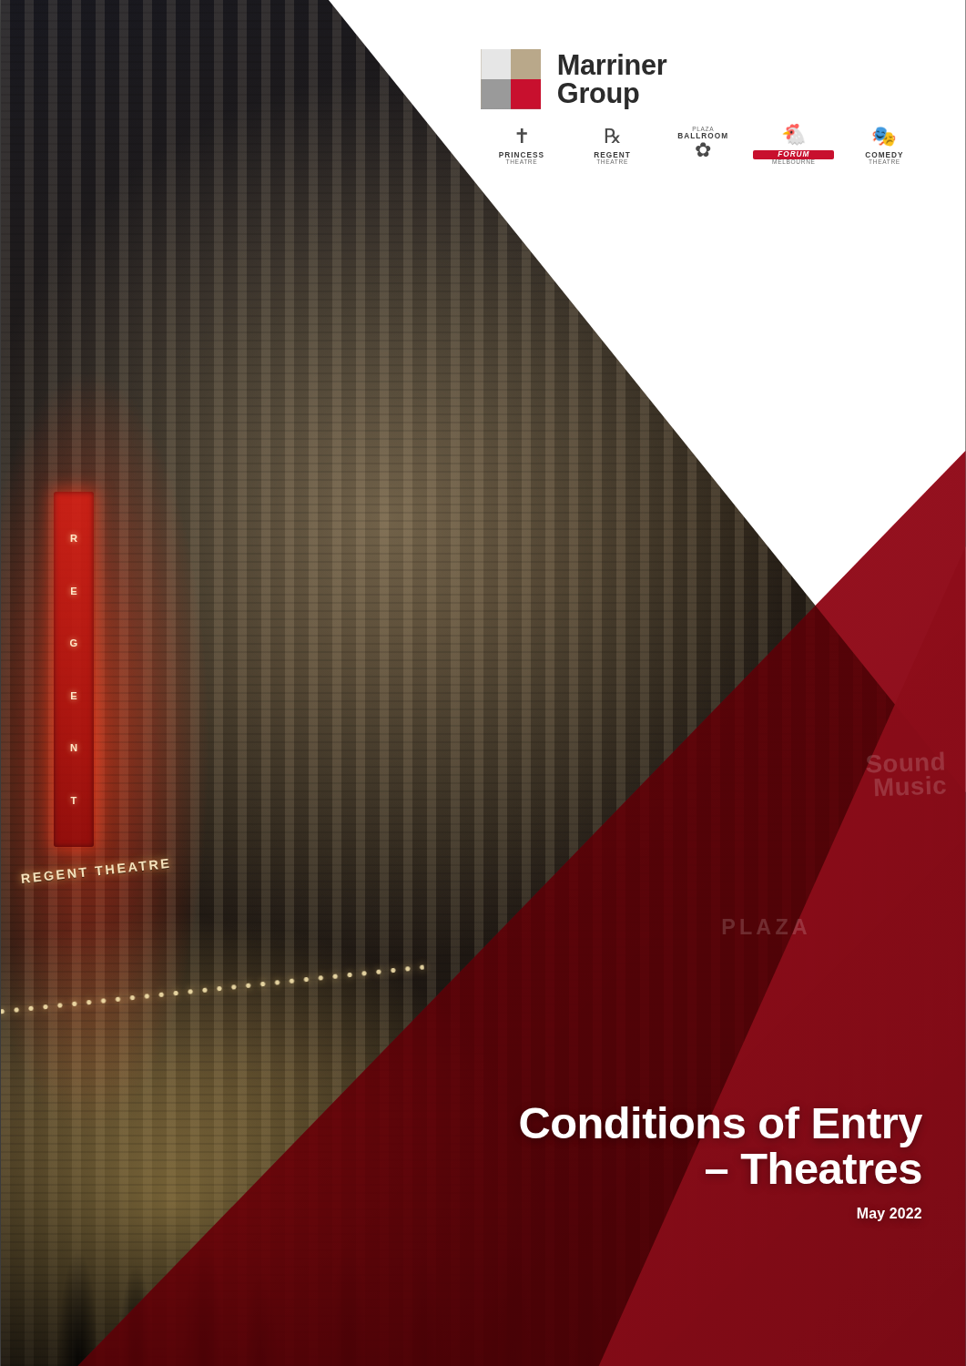REGENT
REGENT THEATRE
Sound
Music
PLAZA
Marriner
Group
✝ Princess Theatre
℞ Regent Theatre
Plaza Ballroom ✿
🐔 Forum Melbourne
🎭 Comedy Theatre
Conditions of Entry
– Theatres
May 2022
Marriner Group. Princess Theatre, Regent Theatre, Plaza Ballroom, Forum Melbourne, Comedy Theatre. Conditions of Entry – Theatres. May 2022.